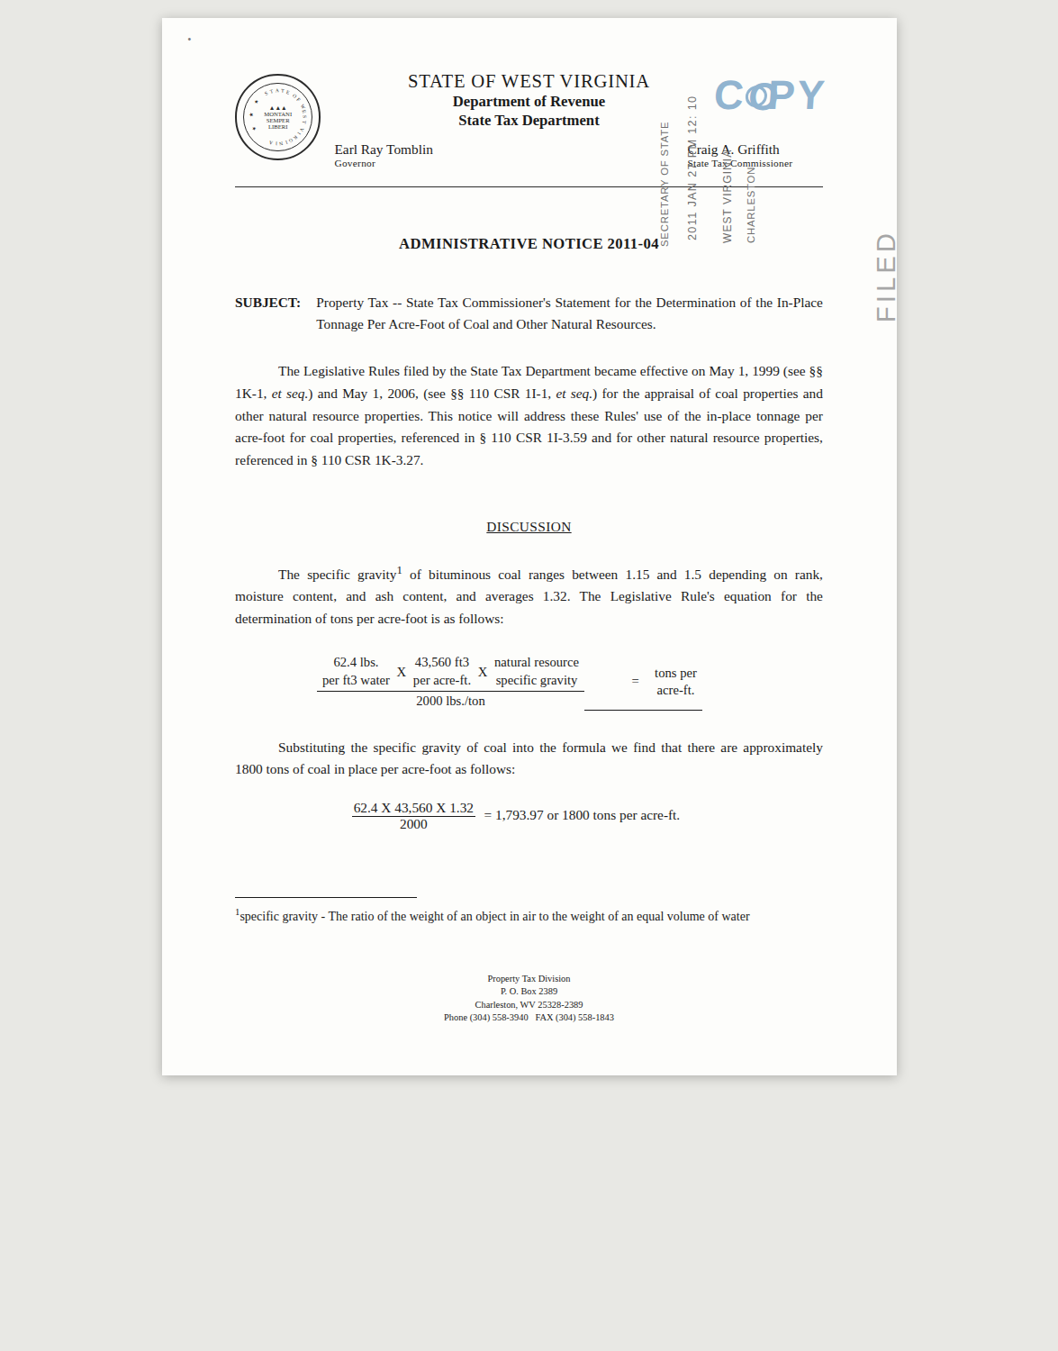•
S T A T E O F W E S T V I R G I N I A ★ ★ ★
▲▲▲
MONTANI
SEMPER
LIBERI
STATE OF WEST VIRGINIA
Department of Revenue
State Tax Department
COPY
Earl Ray Tomblin
Governor
Craig A. Griffith
State Tax Commissioner
2011 JAN 27 PM 12: 10
SECRETARY OF STATE
WEST VIRGINIA
CHARLESTON
FILED
ADMINISTRATIVE NOTICE 2011-04
SUBJECT:
Property Tax -- State Tax Commissioner's Statement for the Determination of the In-Place Tonnage Per Acre-Foot of Coal and Other Natural Resources.
The Legislative Rules filed by the State Tax Department became effective on May 1, 1999 (see §§ 1K-1, et seq.) and May 1, 2006, (see §§ 110 CSR 1I-1, et seq.) for the appraisal of coal properties and other natural resource properties. This notice will address these Rules' use of the in-place tonnage per acre-foot for coal properties, referenced in § 110 CSR 1I-3.59 and for other natural resource properties, referenced in § 110 CSR 1K-3.27.
DISCUSSION
The specific gravity1 of bituminous coal ranges between 1.15 and 1.5 depending on rank, moisture content, and ash content, and averages 1.32. The Legislative Rule's equation for the determination of tons per acre-foot is as follows:
| 62.4 lbs. per ft3 water | X | 43,560 ft3 per acre-ft. | X | natural resource specific gravity | = | tons per acre-ft. |
| 2000 lbs./ton |
Substituting the specific gravity of coal into the formula we find that there are approximately 1800 tons of coal in place per acre-foot as follows:
62.4 X 43,560 X 1.32
2000 = 1,793.97 or 1800 tons per acre-ft.
1specific gravity - The ratio of the weight of an object in air to the weight of an equal volume of water
Property Tax Division
P. O. Box 2389
Charleston, WV 25328-2389
Phone (304) 558-3940 FAX (304) 558-1843